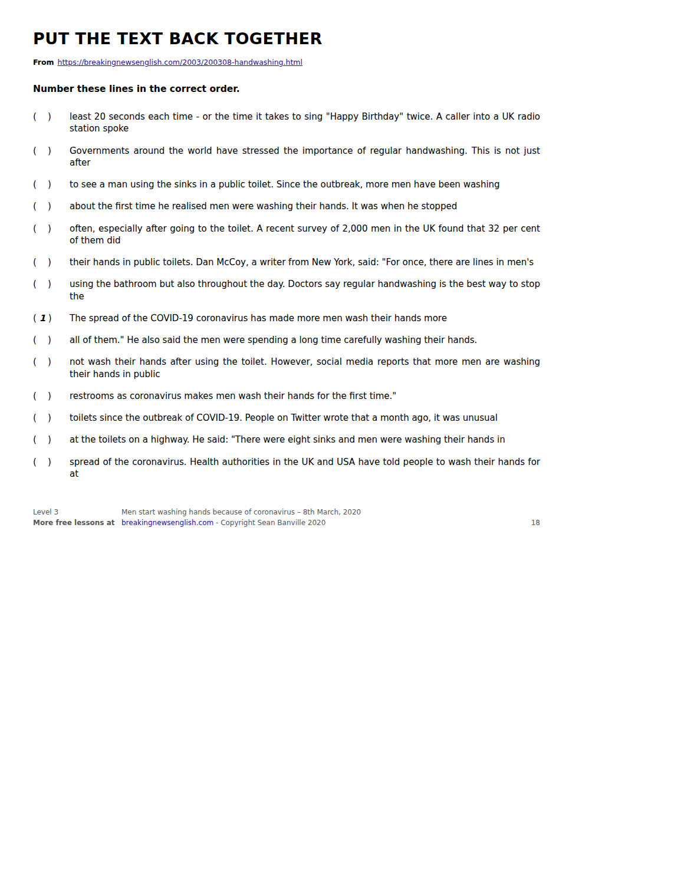PUT THE TEXT BACK TOGETHER
From https://breakingnewsenglish.com/2003/200308-handwashing.html
Number these lines in the correct order.
( ) least 20 seconds each time - or the time it takes to sing "Happy Birthday" twice. A caller into a UK radio station spoke
( ) Governments around the world have stressed the importance of regular handwashing. This is not just after
( ) to see a man using the sinks in a public toilet. Since the outbreak, more men have been washing
( ) about the first time he realised men were washing their hands. It was when he stopped
( ) often, especially after going to the toilet. A recent survey of 2,000 men in the UK found that 32 per cent of them did
( ) their hands in public toilets. Dan McCoy, a writer from New York, said: "For once, there are lines in men's
( ) using the bathroom but also throughout the day. Doctors say regular handwashing is the best way to stop the
( 1 ) The spread of the COVID-19 coronavirus has made more men wash their hands more
( ) all of them." He also said the men were spending a long time carefully washing their hands.
( ) not wash their hands after using the toilet. However, social media reports that more men are washing their hands in public
( ) restrooms as coronavirus makes men wash their hands for the first time."
( ) toilets since the outbreak of COVID-19. People on Twitter wrote that a month ago, it was unusual
( ) at the toilets on a highway. He said: "There were eight sinks and men were washing their hands in
( ) spread of the coronavirus. Health authorities in the UK and USA have told people to wash their hands for at
Level 3
Men start washing hands because of coronavirus – 8th March, 2020
More free lessons at
breakingnewsenglish.com - Copyright Sean Banville 2020
18